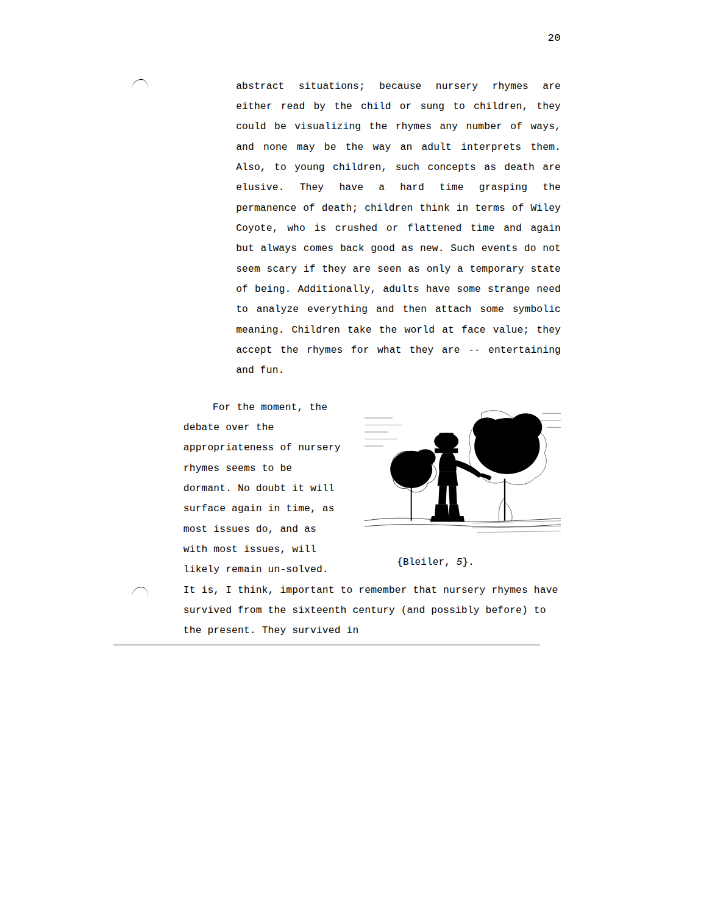20
abstract situations; because nursery rhymes are either read by the child or sung to children, they could be visualizing the rhymes any number of ways, and none may be the way an adult interprets them. Also, to young children, such concepts as death are elusive. They have a hard time grasping the permanence of death; children think in terms of Wiley Coyote, who is crushed or flattened time and again but always comes back good as new. Such events do not seem scary if they are seen as only a temporary state of being. Additionally, adults have some strange need to analyze everything and then attach some symbolic meaning. Children take the world at face value; they accept the rhymes for what they are -- entertaining and fun.
{Bleiler, 5}.
For the moment, the debate over the appropriateness of nursery rhymes seems to be dormant. No doubt it will surface again in time, as most issues do, and as with most issues, will likely remain un-solved. It is, I think, important to remember that nursery rhymes have survived from the sixteenth century (and possibly before) to the present. They survived in